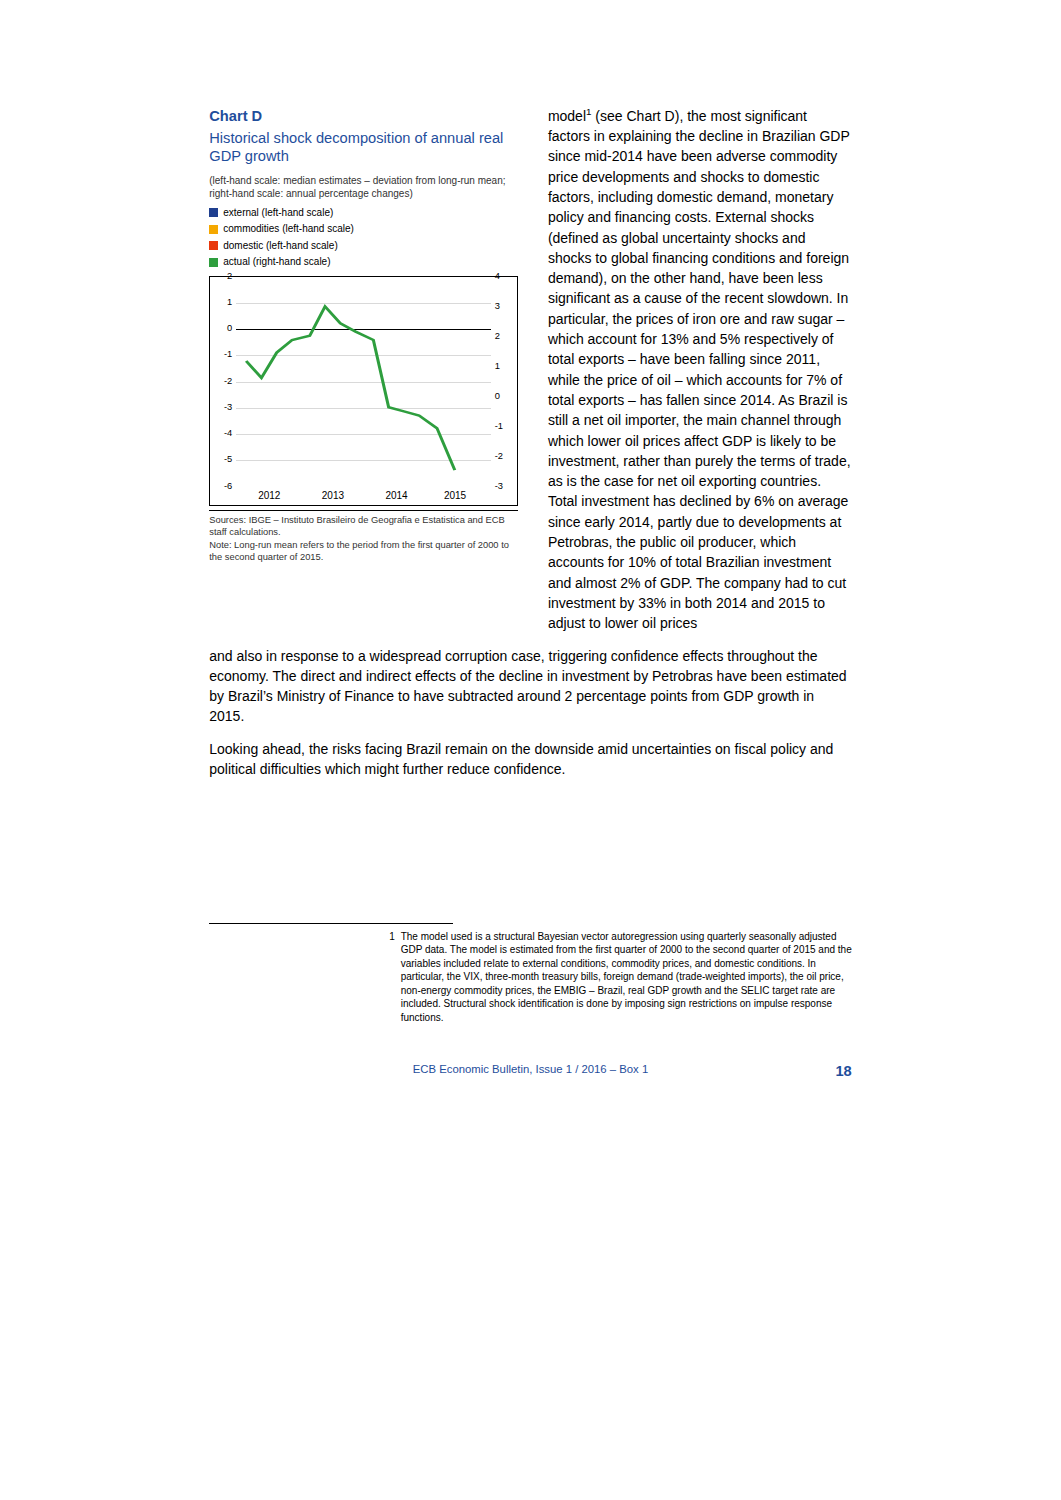Chart D
Historical shock decomposition of annual real GDP growth
(left-hand scale: median estimates – deviation from long-run mean; right-hand scale: annual percentage changes)
external (left-hand scale)
commodities (left-hand scale)
domestic (left-hand scale)
actual (right-hand scale)
2 1 0 -1 -2 -3 -4 -5 -6
4 3 2 1 0 -1 -2 -3
2012 2013 2014 2015
Sources: IBGE – Instituto Brasileiro de Geografia e Estatistica and ECB staff calculations.
Note: Long-run mean refers to the period from the first quarter of 2000 to the second quarter of 2015.
model1 (see Chart D), the most significant factors in explaining the decline in Brazilian GDP since mid-2014 have been adverse commodity price developments and shocks to domestic factors, including domestic demand, monetary policy and financing costs. External shocks (defined as global uncertainty shocks and shocks to global financing conditions and foreign demand), on the other hand, have been less significant as a cause of the recent slowdown. In particular, the prices of iron ore and raw sugar – which account for 13% and 5% respectively of total exports – have been falling since 2011, while the price of oil – which accounts for 7% of total exports – has fallen since 2014. As Brazil is still a net oil importer, the main channel through which lower oil prices affect GDP is likely to be investment, rather than purely the terms of trade, as is the case for net oil exporting countries. Total investment has declined by 6% on average since early 2014, partly due to developments at Petrobras, the public oil producer, which accounts for 10% of total Brazilian investment and almost 2% of GDP. The company had to cut investment by 33% in both 2014 and 2015 to adjust to lower oil prices
and also in response to a widespread corruption case, triggering confidence effects throughout the economy. The direct and indirect effects of the decline in investment by Petrobras have been estimated by Brazil’s Ministry of Finance to have subtracted around 2 percentage points from GDP growth in 2015.
Looking ahead, the risks facing Brazil remain on the downside amid uncertainties on fiscal policy and political difficulties which might further reduce confidence.
1
The model used is a structural Bayesian vector autoregression using quarterly seasonally adjusted GDP data. The model is estimated from the first quarter of 2000 to the second quarter of 2015 and the variables included relate to external conditions, commodity prices, and domestic conditions. In particular, the VIX, three-month treasury bills, foreign demand (trade-weighted imports), the oil price, non-energy commodity prices, the EMBIG – Brazil, real GDP growth and the SELIC target rate are included. Structural shock identification is done by imposing sign restrictions on impulse response functions.
ECB Economic Bulletin, Issue 1 / 2016 – Box 1
18